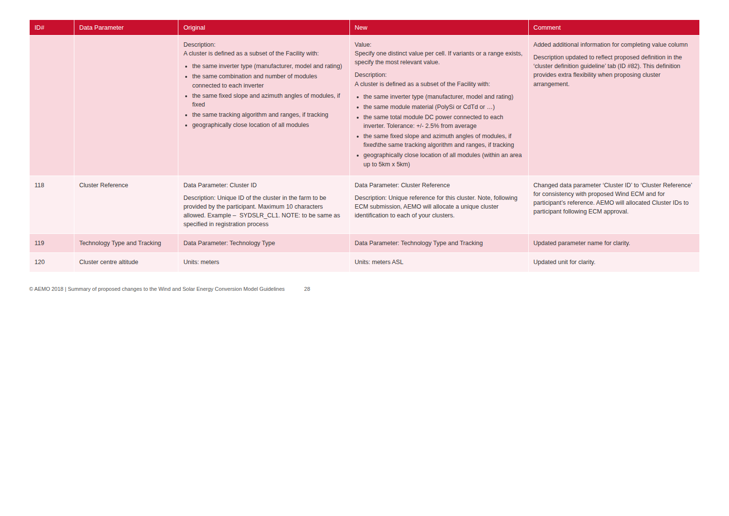| ID# | Data Parameter | Original | New | Comment |
| --- | --- | --- | --- | --- |
| | | Description: A cluster is defined as a subset of the Facility with: the same inverter type (manufacturer, model and rating) the same combination and number of modules connected to each inverter the same fixed slope and azimuth angles of modules, if fixed the same tracking algorithm and ranges, if tracking geographically close location of all modules | Value: Specify one distinct value per cell. If variants or a range exists, specify the most relevant value. Description: A cluster is defined as a subset of the Facility with: the same inverter type (manufacturer, model and rating) the same module material (PolySi or CdTd or …) the same total module DC power connected to each inverter. Tolerance: +/- 2.5% from average the same fixed slope and azimuth angles of modules, if fixed\the same tracking algorithm and ranges, if tracking geographically close location of all modules (within an area up to 5km x 5km) | Added additional information for completing value column Description updated to reflect proposed definition in the ‘cluster definition guideline’ tab (ID #82). This definition provides extra flexibility when proposing cluster arrangement. |
| 118 | Cluster Reference | Data Parameter: Cluster ID Description: Unique ID of the cluster in the farm to be provided by the participant. Maximum 10 characters allowed. Example – SYDSLR_CL1. NOTE: to be same as specified in registration process | Data Parameter: Cluster Reference Description: Unique reference for this cluster. Note, following ECM submission, AEMO will allocate a unique cluster identification to each of your clusters. | Changed data parameter ‘Cluster ID’ to ‘Cluster Reference’ for consistency with proposed Wind ECM and for participant’s reference. AEMO will allocated Cluster IDs to participant following ECM approval. |
| 119 | Technology Type and Tracking | Data Parameter: Technology Type | Data Parameter: Technology Type and Tracking | Updated parameter name for clarity. |
| 120 | Cluster centre altitude | Units: meters | Units: meters ASL | Updated unit for clarity. |
© AEMO 2018 | Summary of proposed changes to the Wind and Solar Energy Conversion Model Guidelines28